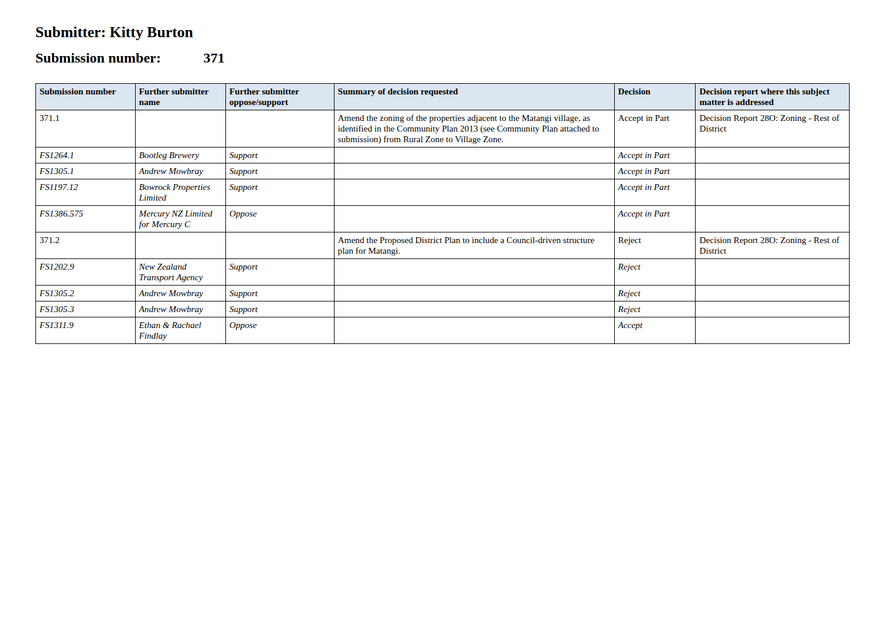Submitter: Kitty Burton
Submission number:371
| Submission number | Further submitter name | Further submitter oppose/support | Summary of decision requested | Decision | Decision report where this subject matter is addressed |
| --- | --- | --- | --- | --- | --- |
| 371.1 | | | Amend the zoning of the properties adjacent to the Matangi village, as identified in the Community Plan 2013 (see Community Plan attached to submission) from Rural Zone to Village Zone. | Accept in Part | Decision Report 28O: Zoning - Rest of District |
| FS1264.1 | Bootleg Brewery | Support | | Accept in Part | |
| FS1305.1 | Andrew Mowbray | Support | | Accept in Part | |
| FS1197.12 | Bowrock Properties Limited | Support | | Accept in Part | |
| FS1386.575 | Mercury NZ Limited for Mercury C | Oppose | | Accept in Part | |
| 371.2 | | | Amend the Proposed District Plan to include a Council-driven structure plan for Matangi. | Reject | Decision Report 28O: Zoning - Rest of District |
| FS1202.9 | New Zealand Transport Agency | Support | | Reject | |
| FS1305.2 | Andrew Mowbray | Support | | Reject | |
| FS1305.3 | Andrew Mowbray | Support | | Reject | |
| FS1311.9 | Ethan & Rachael Findlay | Oppose | | Accept | |